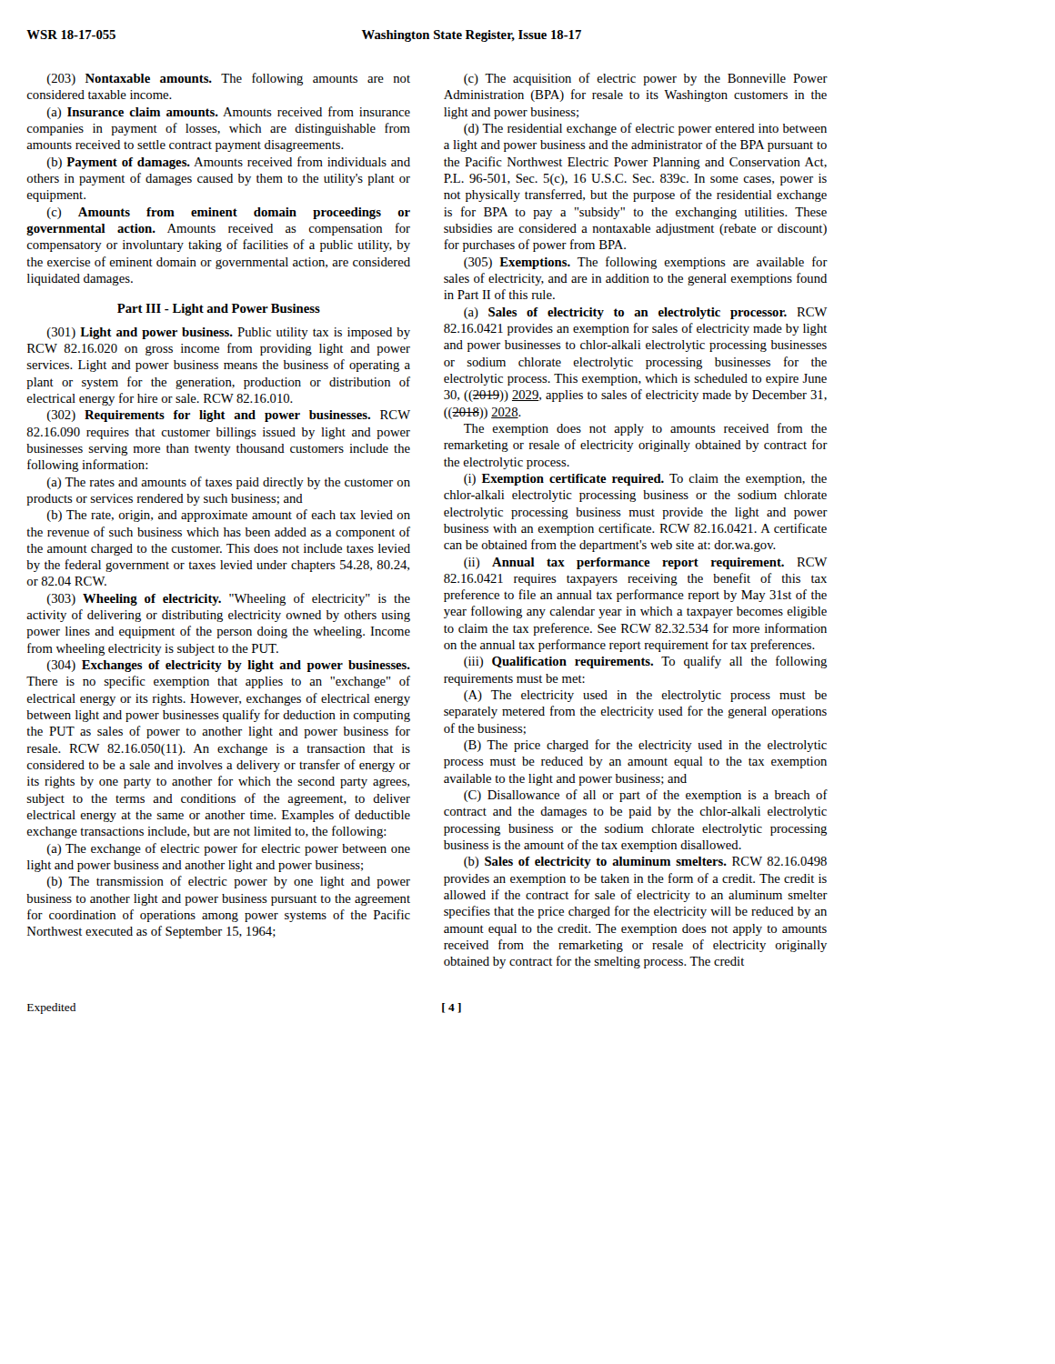WSR 18-17-055
Washington State Register, Issue 18-17
(203) Nontaxable amounts. The following amounts are not considered taxable income.
(a) Insurance claim amounts. Amounts received from insurance companies in payment of losses, which are distinguishable from amounts received to settle contract payment disagreements.
(b) Payment of damages. Amounts received from individuals and others in payment of damages caused by them to the utility's plant or equipment.
(c) Amounts from eminent domain proceedings or governmental action. Amounts received as compensation for compensatory or involuntary taking of facilities of a public utility, by the exercise of eminent domain or governmental action, are considered liquidated damages.
Part III - Light and Power Business
(301) Light and power business. Public utility tax is imposed by RCW 82.16.020 on gross income from providing light and power services. Light and power business means the business of operating a plant or system for the generation, production or distribution of electrical energy for hire or sale. RCW 82.16.010.
(302) Requirements for light and power businesses. RCW 82.16.090 requires that customer billings issued by light and power businesses serving more than twenty thousand customers include the following information:
(a) The rates and amounts of taxes paid directly by the customer on products or services rendered by such business; and
(b) The rate, origin, and approximate amount of each tax levied on the revenue of such business which has been added as a component of the amount charged to the customer. This does not include taxes levied by the federal government or taxes levied under chapters 54.28, 80.24, or 82.04 RCW.
(303) Wheeling of electricity. "Wheeling of electricity" is the activity of delivering or distributing electricity owned by others using power lines and equipment of the person doing the wheeling. Income from wheeling electricity is subject to the PUT.
(304) Exchanges of electricity by light and power businesses. There is no specific exemption that applies to an "exchange" of electrical energy or its rights. However, exchanges of electrical energy between light and power businesses qualify for deduction in computing the PUT as sales of power to another light and power business for resale. RCW 82.16.050(11). An exchange is a transaction that is considered to be a sale and involves a delivery or transfer of energy or its rights by one party to another for which the second party agrees, subject to the terms and conditions of the agreement, to deliver electrical energy at the same or another time. Examples of deductible exchange transactions include, but are not limited to, the following:
(a) The exchange of electric power for electric power between one light and power business and another light and power business;
(b) The transmission of electric power by one light and power business to another light and power business pursuant to the agreement for coordination of operations among power systems of the Pacific Northwest executed as of September 15, 1964;
(c) The acquisition of electric power by the Bonneville Power Administration (BPA) for resale to its Washington customers in the light and power business;
(d) The residential exchange of electric power entered into between a light and power business and the administrator of the BPA pursuant to the Pacific Northwest Electric Power Planning and Conservation Act, P.L. 96-501, Sec. 5(c), 16 U.S.C. Sec. 839c. In some cases, power is not physically transferred, but the purpose of the residential exchange is for BPA to pay a "subsidy" to the exchanging utilities. These subsidies are considered a nontaxable adjustment (rebate or discount) for purchases of power from BPA.
(305) Exemptions. The following exemptions are available for sales of electricity, and are in addition to the general exemptions found in Part II of this rule.
(a) Sales of electricity to an electrolytic processor. RCW 82.16.0421 provides an exemption for sales of electricity made by light and power businesses to chlor-alkali electrolytic processing businesses or sodium chlorate electrolytic processing businesses for the electrolytic process. This exemption, which is scheduled to expire June 30, ((2019)) 2029, applies to sales of electricity made by December 31, ((2018)) 2028.
The exemption does not apply to amounts received from the remarketing or resale of electricity originally obtained by contract for the electrolytic process.
(i) Exemption certificate required. To claim the exemption, the chlor-alkali electrolytic processing business or the sodium chlorate electrolytic processing business must provide the light and power business with an exemption certificate. RCW 82.16.0421. A certificate can be obtained from the department's web site at: dor.wa.gov.
(ii) Annual tax performance report requirement. RCW 82.16.0421 requires taxpayers receiving the benefit of this tax preference to file an annual tax performance report by May 31st of the year following any calendar year in which a taxpayer becomes eligible to claim the tax preference. See RCW 82.32.534 for more information on the annual tax performance report requirement for tax preferences.
(iii) Qualification requirements. To qualify all the following requirements must be met:
(A) The electricity used in the electrolytic process must be separately metered from the electricity used for the general operations of the business;
(B) The price charged for the electricity used in the electrolytic process must be reduced by an amount equal to the tax exemption available to the light and power business; and
(C) Disallowance of all or part of the exemption is a breach of contract and the damages to be paid by the chlor-alkali electrolytic processing business or the sodium chlorate electrolytic processing business is the amount of the tax exemption disallowed.
(b) Sales of electricity to aluminum smelters. RCW 82.16.0498 provides an exemption to be taken in the form of a credit. The credit is allowed if the contract for sale of electricity to an aluminum smelter specifies that the price charged for the electricity will be reduced by an amount equal to the credit. The exemption does not apply to amounts received from the remarketing or resale of electricity originally obtained by contract for the smelting process. The credit
Expedited
[ 4 ]